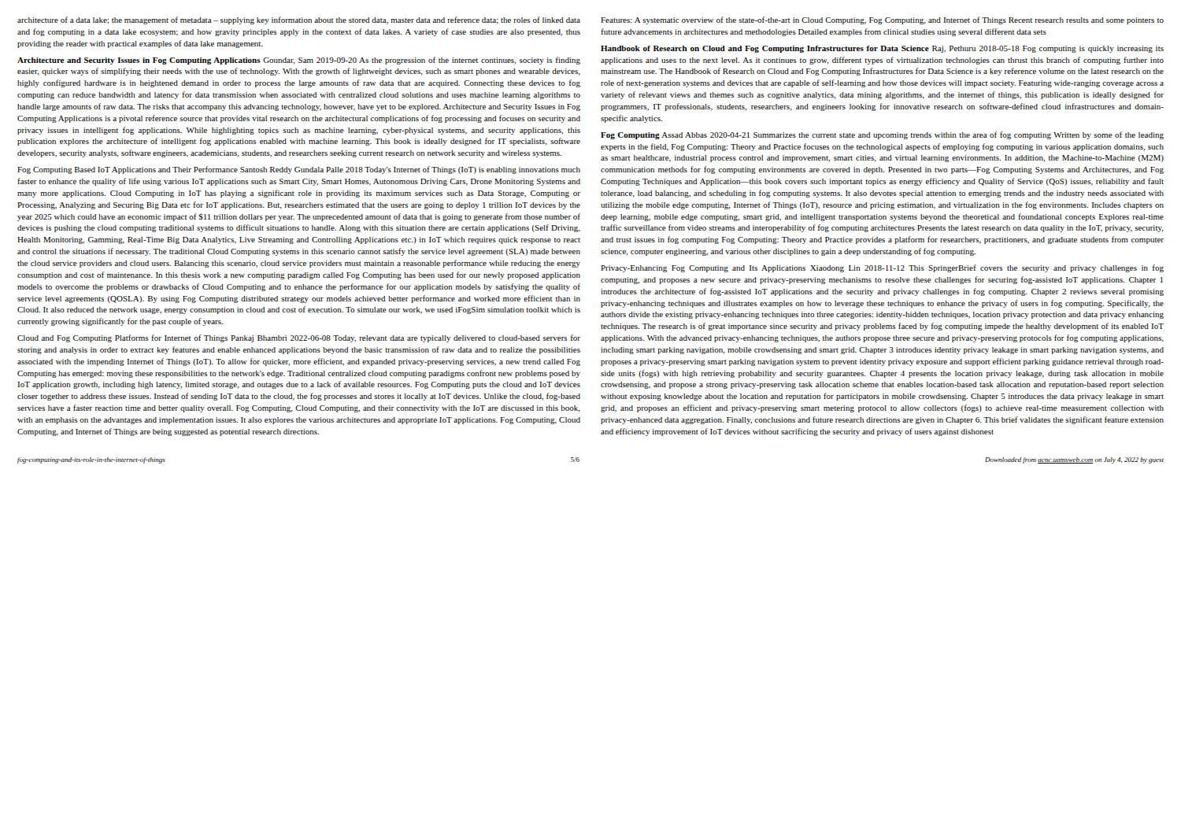architecture of a data lake; the management of metadata – supplying key information about the stored data, master data and reference data; the roles of linked data and fog computing in a data lake ecosystem; and how gravity principles apply in the context of data lakes. A variety of case studies are also presented, thus providing the reader with practical examples of data lake management.
Architecture and Security Issues in Fog Computing Applications Goundar, Sam 2019-09-20 As the progression of the internet continues, society is finding easier, quicker ways of simplifying their needs with the use of technology. With the growth of lightweight devices, such as smart phones and wearable devices, highly configured hardware is in heightened demand in order to process the large amounts of raw data that are acquired. Connecting these devices to fog computing can reduce bandwidth and latency for data transmission when associated with centralized cloud solutions and uses machine learning algorithms to handle large amounts of raw data. The risks that accompany this advancing technology, however, have yet to be explored. Architecture and Security Issues in Fog Computing Applications is a pivotal reference source that provides vital research on the architectural complications of fog processing and focuses on security and privacy issues in intelligent fog applications. While highlighting topics such as machine learning, cyber-physical systems, and security applications, this publication explores the architecture of intelligent fog applications enabled with machine learning. This book is ideally designed for IT specialists, software developers, security analysts, software engineers, academicians, students, and researchers seeking current research on network security and wireless systems.
Fog Computing Based IoT Applications and Their Performance Santosh Reddy Gundala Palle 2018 Today's Internet of Things (IoT) is enabling innovations much faster to enhance the quality of life using various IoT applications such as Smart City, Smart Homes, Autonomous Driving Cars, Drone Monitoring Systems and many more applications. Cloud Computing in IoT has playing a significant role in providing its maximum services such as Data Storage, Computing or Processing, Analyzing and Securing Big Data etc for IoT applications. But, researchers estimated that the users are going to deploy 1 trillion IoT devices by the year 2025 which could have an economic impact of $11 trillion dollars per year. The unprecedented amount of data that is going to generate from those number of devices is pushing the cloud computing traditional systems to difficult situations to handle. Along with this situation there are certain applications (Self Driving, Health Monitoring, Gamming, Real-Time Big Data Analytics, Live Streaming and Controlling Applications etc.) in IoT which requires quick response to react and control the situations if necessary. The traditional Cloud Computing systems in this scenario cannot satisfy the service level agreement (SLA) made between the cloud service providers and cloud users. Balancing this scenario, cloud service providers must maintain a reasonable performance while reducing the energy consumption and cost of maintenance. In this thesis work a new computing paradigm called Fog Computing has been used for our newly proposed application models to overcome the problems or drawbacks of Cloud Computing and to enhance the performance for our application models by satisfying the quality of service level agreements (QOSLA). By using Fog Computing distributed strategy our models achieved better performance and worked more efficient than in Cloud. It also reduced the network usage, energy consumption in cloud and cost of execution. To simulate our work, we used iFogSim simulation toolkit which is currently growing significantly for the past couple of years.
Cloud and Fog Computing Platforms for Internet of Things Pankaj Bhambri 2022-06-08 Today, relevant data are typically delivered to cloud-based servers for storing and analysis in order to extract key features and enable enhanced applications beyond the basic transmission of raw data and to realize the possibilities associated with the impending Internet of Things (IoT). To allow for quicker, more efficient, and expanded privacy-preserving services, a new trend called Fog Computing has emerged: moving these responsibilities to the network's edge. Traditional centralized cloud computing paradigms confront new problems posed by IoT application growth, including high latency, limited storage, and outages due to a lack of available resources. Fog Computing puts the cloud and IoT devices closer together to address these issues. Instead of sending IoT data to the cloud, the fog processes and stores it locally at IoT devices. Unlike the cloud, fog-based services have a faster reaction time and better quality overall. Fog Computing, Cloud Computing, and their connectivity with the IoT are discussed in this book, with an emphasis on the advantages and implementation issues. It also explores the various architectures and appropriate IoT applications. Fog Computing, Cloud Computing, and Internet of Things are being suggested as potential research directions.
Features: A systematic overview of the state-of-the-art in Cloud Computing, Fog Computing, and Internet of Things Recent research results and some pointers to future advancements in architectures and methodologies Detailed examples from clinical studies using several different data sets
Handbook of Research on Cloud and Fog Computing Infrastructures for Data Science Raj, Pethuru 2018-05-18 Fog computing is quickly increasing its applications and uses to the next level. As it continues to grow, different types of virtualization technologies can thrust this branch of computing further into mainstream use. The Handbook of Research on Cloud and Fog Computing Infrastructures for Data Science is a key reference volume on the latest research on the role of next-generation systems and devices that are capable of self-learning and how those devices will impact society. Featuring wide-ranging coverage across a variety of relevant views and themes such as cognitive analytics, data mining algorithms, and the internet of things, this publication is ideally designed for programmers, IT professionals, students, researchers, and engineers looking for innovative research on software-defined cloud infrastructures and domain-specific analytics.
Fog Computing Assad Abbas 2020-04-21 Summarizes the current state and upcoming trends within the area of fog computing Written by some of the leading experts in the field, Fog Computing: Theory and Practice focuses on the technological aspects of employing fog computing in various application domains, such as smart healthcare, industrial process control and improvement, smart cities, and virtual learning environments. In addition, the Machine-to-Machine (M2M) communication methods for fog computing environments are covered in depth. Presented in two parts—Fog Computing Systems and Architectures, and Fog Computing Techniques and Application—this book covers such important topics as energy efficiency and Quality of Service (QoS) issues, reliability and fault tolerance, load balancing, and scheduling in fog computing systems. It also devotes special attention to emerging trends and the industry needs associated with utilizing the mobile edge computing, Internet of Things (IoT), resource and pricing estimation, and virtualization in the fog environments. Includes chapters on deep learning, mobile edge computing, smart grid, and intelligent transportation systems beyond the theoretical and foundational concepts Explores real-time traffic surveillance from video streams and interoperability of fog computing architectures Presents the latest research on data quality in the IoT, privacy, security, and trust issues in fog computing Fog Computing: Theory and Practice provides a platform for researchers, practitioners, and graduate students from computer science, computer engineering, and various other disciplines to gain a deep understanding of fog computing.
Privacy-Enhancing Fog Computing and Its Applications Xiaodong Lin 2018-11-12 This SpringerBrief covers the security and privacy challenges in fog computing, and proposes a new secure and privacy-preserving mechanisms to resolve these challenges for securing fog-assisted IoT applications. Chapter 1 introduces the architecture of fog-assisted IoT applications and the security and privacy challenges in fog computing. Chapter 2 reviews several promising privacy-enhancing techniques and illustrates examples on how to leverage these techniques to enhance the privacy of users in fog computing. Specifically, the authors divide the existing privacy-enhancing techniques into three categories: identity-hidden techniques, location privacy protection and data privacy enhancing techniques. The research is of great importance since security and privacy problems faced by fog computing impede the healthy development of its enabled IoT applications. With the advanced privacy-enhancing techniques, the authors propose three secure and privacy-preserving protocols for fog computing applications, including smart parking navigation, mobile crowdsensing and smart grid. Chapter 3 introduces identity privacy leakage in smart parking navigation systems, and proposes a privacy-preserving smart parking navigation system to prevent identity privacy exposure and support efficient parking guidance retrieval through road-side units (fogs) with high retrieving probability and security guarantees. Chapter 4 presents the location privacy leakage, during task allocation in mobile crowdsensing, and propose a strong privacy-preserving task allocation scheme that enables location-based task allocation and reputation-based report selection without exposing knowledge about the location and reputation for participators in mobile crowdsensing. Chapter 5 introduces the data privacy leakage in smart grid, and proposes an efficient and privacy-preserving smart metering protocol to allow collectors (fogs) to achieve real-time measurement collection with privacy-enhanced data aggregation. Finally, conclusions and future research directions are given in Chapter 6. This brief validates the significant feature extension and efficiency improvement of IoT devices without sacrificing the security and privacy of users against dishonest
fog-computing-and-its-role-in-the-internet-of-things 5/6 Downloaded from acnc.uamsweb.com on July 4, 2022 by guest